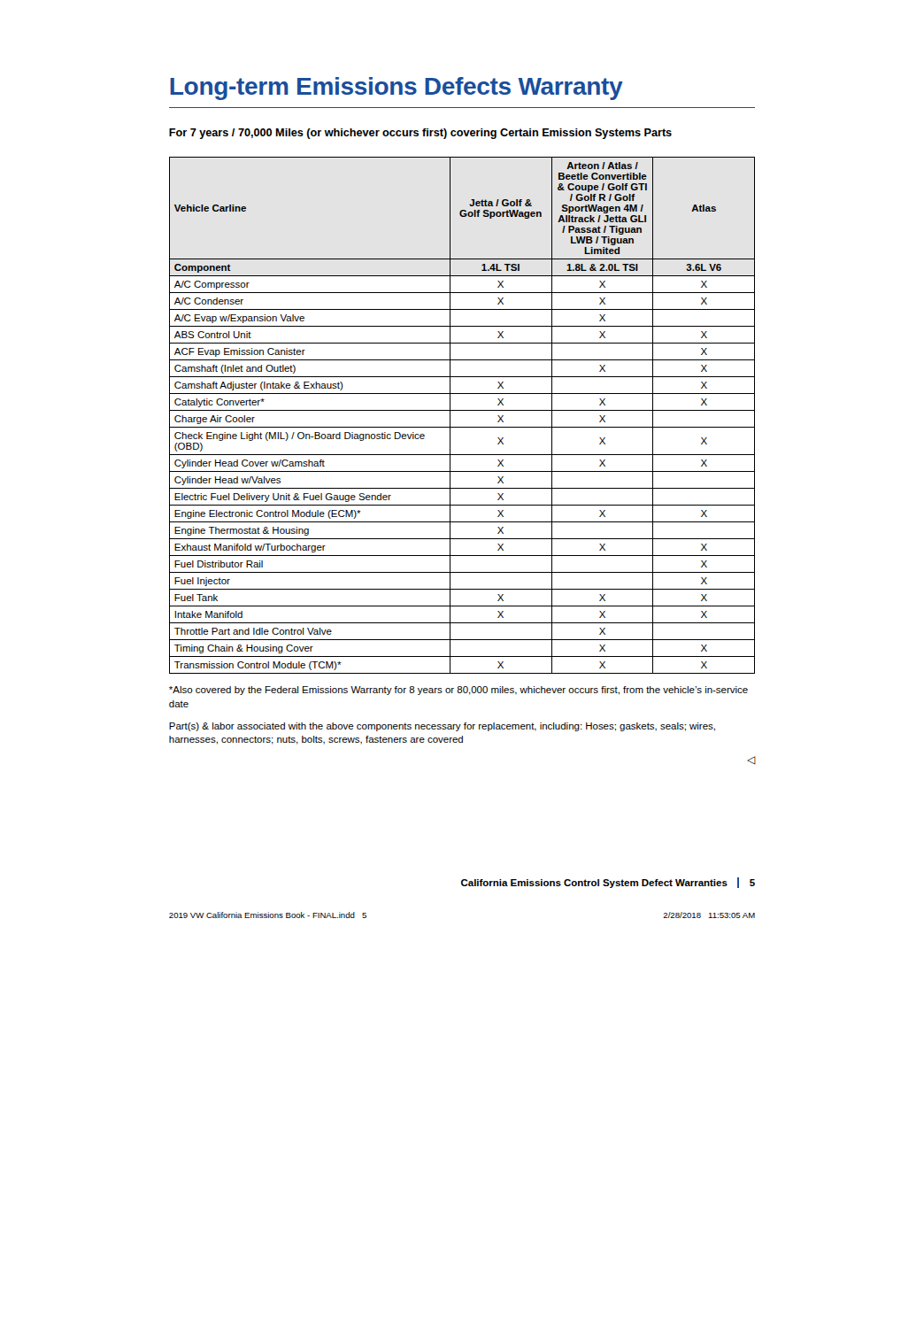Long-term Emissions Defects Warranty
For 7 years / 70,000 Miles (or whichever occurs first) covering Certain Emission Systems Parts
| Vehicle Carline | Jetta / Golf & Golf SportWagen | Arteon / Atlas / Beetle Convertible & Coupe / Golf GTI / Golf R / Golf SportWagen 4M / Alltrack / Jetta GLI / Passat / Tiguan LWB / Tiguan Limited | Atlas |
| --- | --- | --- | --- |
| Component | 1.4L TSI | 1.8L & 2.0L TSI | 3.6L V6 |
| A/C Compressor | X | X | X |
| A/C Condenser | X | X | X |
| A/C Evap w/Expansion Valve | | X | |
| ABS Control Unit | X | X | X |
| ACF Evap Emission Canister | | | X |
| Camshaft (Inlet and Outlet) | | X | X |
| Camshaft Adjuster (Intake & Exhaust) | X | | X |
| Catalytic Converter* | X | X | X |
| Charge Air Cooler | X | X | |
| Check Engine Light (MIL) / On-Board Diag­nostic Device (OBD) | X | X | X |
| Cylinder Head Cover w/Camshaft | X | X | X |
| Cylinder Head w/Valves | X | | |
| Electric Fuel Delivery Unit & Fuel Gauge Sender | X | | |
| Engine Electronic Control Module (ECM)* | X | X | X |
| Engine Thermostat & Housing | X | | |
| Exhaust Manifold w/Turbocharger | X | X | X |
| Fuel Distributor Rail | | | X |
| Fuel Injector | | | X |
| Fuel Tank | X | X | X |
| Intake Manifold | X | X | X |
| Throttle Part and Idle Control Valve | | X | |
| Timing Chain & Housing Cover | | X | X |
| Transmission Control Module (TCM)* | X | X | X |
*Also covered by the Federal Emissions Warranty for 8 years or 80,000 miles, whichever occurs first, from the vehicle’s in-service date
Part(s) & labor associated with the above components necessary for replacement, including: Hoses; gaskets, seals; wires, harnesses, connectors; nuts, bolts, screws, fasteners are covered
◁
California Emissions Control System Defect Warranties 5
2019 VW California Emissions Book - FINAL.indd 5 2/28/2018 11:53:05 AM